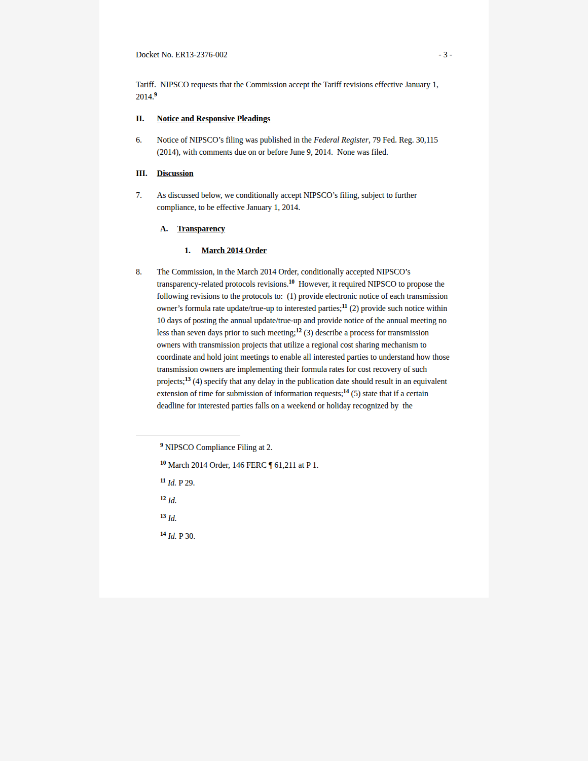Docket No. ER13-2376-002
- 3 -
Tariff. NIPSCO requests that the Commission accept the Tariff revisions effective January 1, 2014.9
II. Notice and Responsive Pleadings
6.
Notice of NIPSCO’s filing was published in the Federal Register, 79 Fed. Reg. 30,115 (2014), with comments due on or before June 9, 2014. None was filed.
III. Discussion
7.
As discussed below, we conditionally accept NIPSCO’s filing, subject to further compliance, to be effective January 1, 2014.
A. Transparency
1. March 2014 Order
8.
The Commission, in the March 2014 Order, conditionally accepted NIPSCO’s transparency-related protocols revisions.10 However, it required NIPSCO to propose the following revisions to the protocols to: (1) provide electronic notice of each transmission owner’s formula rate update/true-up to interested parties;11 (2) provide such notice within 10 days of posting the annual update/true-up and provide notice of the annual meeting no less than seven days prior to such meeting;12 (3) describe a process for transmission owners with transmission projects that utilize a regional cost sharing mechanism to coordinate and hold joint meetings to enable all interested parties to understand how those transmission owners are implementing their formula rates for cost recovery of such projects;13 (4) specify that any delay in the publication date should result in an equivalent extension of time for submission of information requests;14 (5) state that if a certain deadline for interested parties falls on a weekend or holiday recognized by the
9 NIPSCO Compliance Filing at 2.
10 March 2014 Order, 146 FERC ¶ 61,211 at P 1.
11 Id. P 29.
12 Id.
13 Id.
14 Id. P 30.